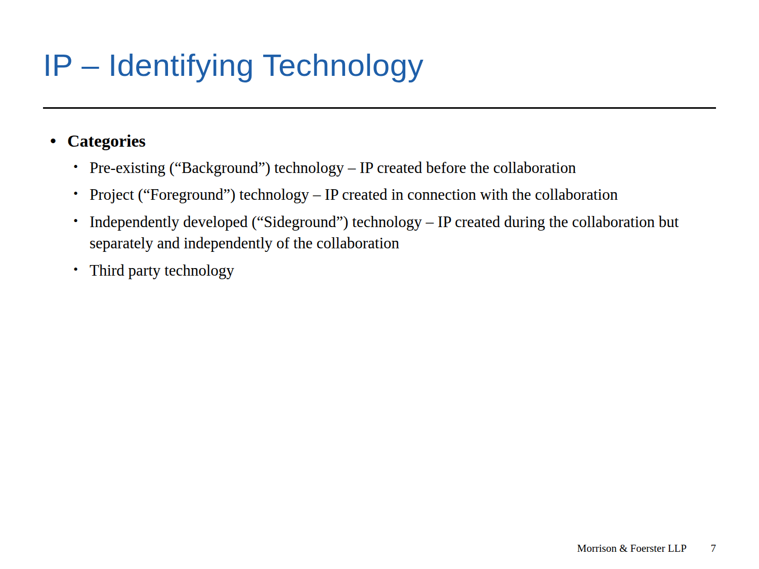IP – Identifying Technology
Categories
Pre-existing (“Background”) technology – IP created before the collaboration
Project (“Foreground”) technology – IP created in connection with the collaboration
Independently developed (“Sideground”) technology – IP created during the collaboration but separately and independently of the collaboration
Third party technology
Morrison & Foerster LLP 7